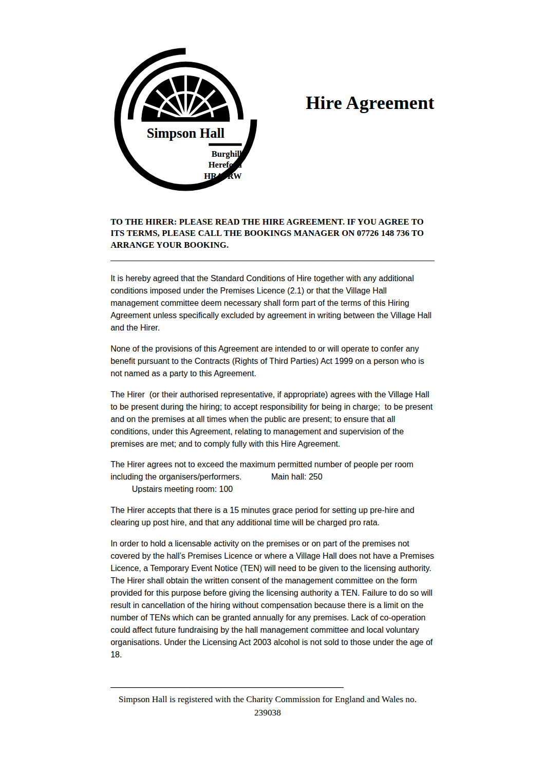Simpson Hall Burghill Hereford HR4 7RW
Hire Agreement
TO THE HIRER: PLEASE READ THE HIRE AGREEMENT. IF YOU AGREE TO ITS TERMS, PLEASE CALL THE BOOKINGS MANAGER ON 07726 148 736 TO ARRANGE YOUR BOOKING.
______________________________________________________________________________________________________________
It is hereby agreed that the Standard Conditions of Hire together with any additional conditions imposed under the Premises Licence (2.1) or that the Village Hall management committee deem necessary shall form part of the terms of this Hiring Agreement unless specifically excluded by agreement in writing between the Village Hall and the Hirer.
None of the provisions of this Agreement are intended to or will operate to confer any benefit pursuant to the Contracts (Rights of Third Parties) Act 1999 on a person who is not named as a party to this Agreement.
The Hirer (or their authorised representative, if appropriate) agrees with the Village Hall to be present during the hiring; to accept responsibility for being in charge; to be present and on the premises at all times when the public are present; to ensure that all conditions, under this Agreement, relating to management and supervision of the premises are met; and to comply fully with this Hire Agreement.
The Hirer agrees not to exceed the maximum permitted number of people per room including the organisers/performers.Main hall: 250 Upstairs meeting room: 100
The Hirer accepts that there is a 15 minutes grace period for setting up pre-hire and clearing up post hire, and that any additional time will be charged pro rata.
In order to hold a licensable activity on the premises or on part of the premises not covered by the hall’s Premises Licence or where a Village Hall does not have a Premises Licence, a Temporary Event Notice (TEN) will need to be given to the licensing authority. The Hirer shall obtain the written consent of the management committee on the form provided for this purpose before giving the licensing authority a TEN. Failure to do so will result in cancellation of the hiring without compensation because there is a limit on the number of TENs which can be granted annually for any premises. Lack of co-operation could affect future fundraising by the hall management committee and local voluntary organisations. Under the Licensing Act 2003 alcohol is not sold to those under the age of 18.
_______________________________________________________________________________
Simpson Hall is registered with the Charity Commission for England and Wales no. 239038